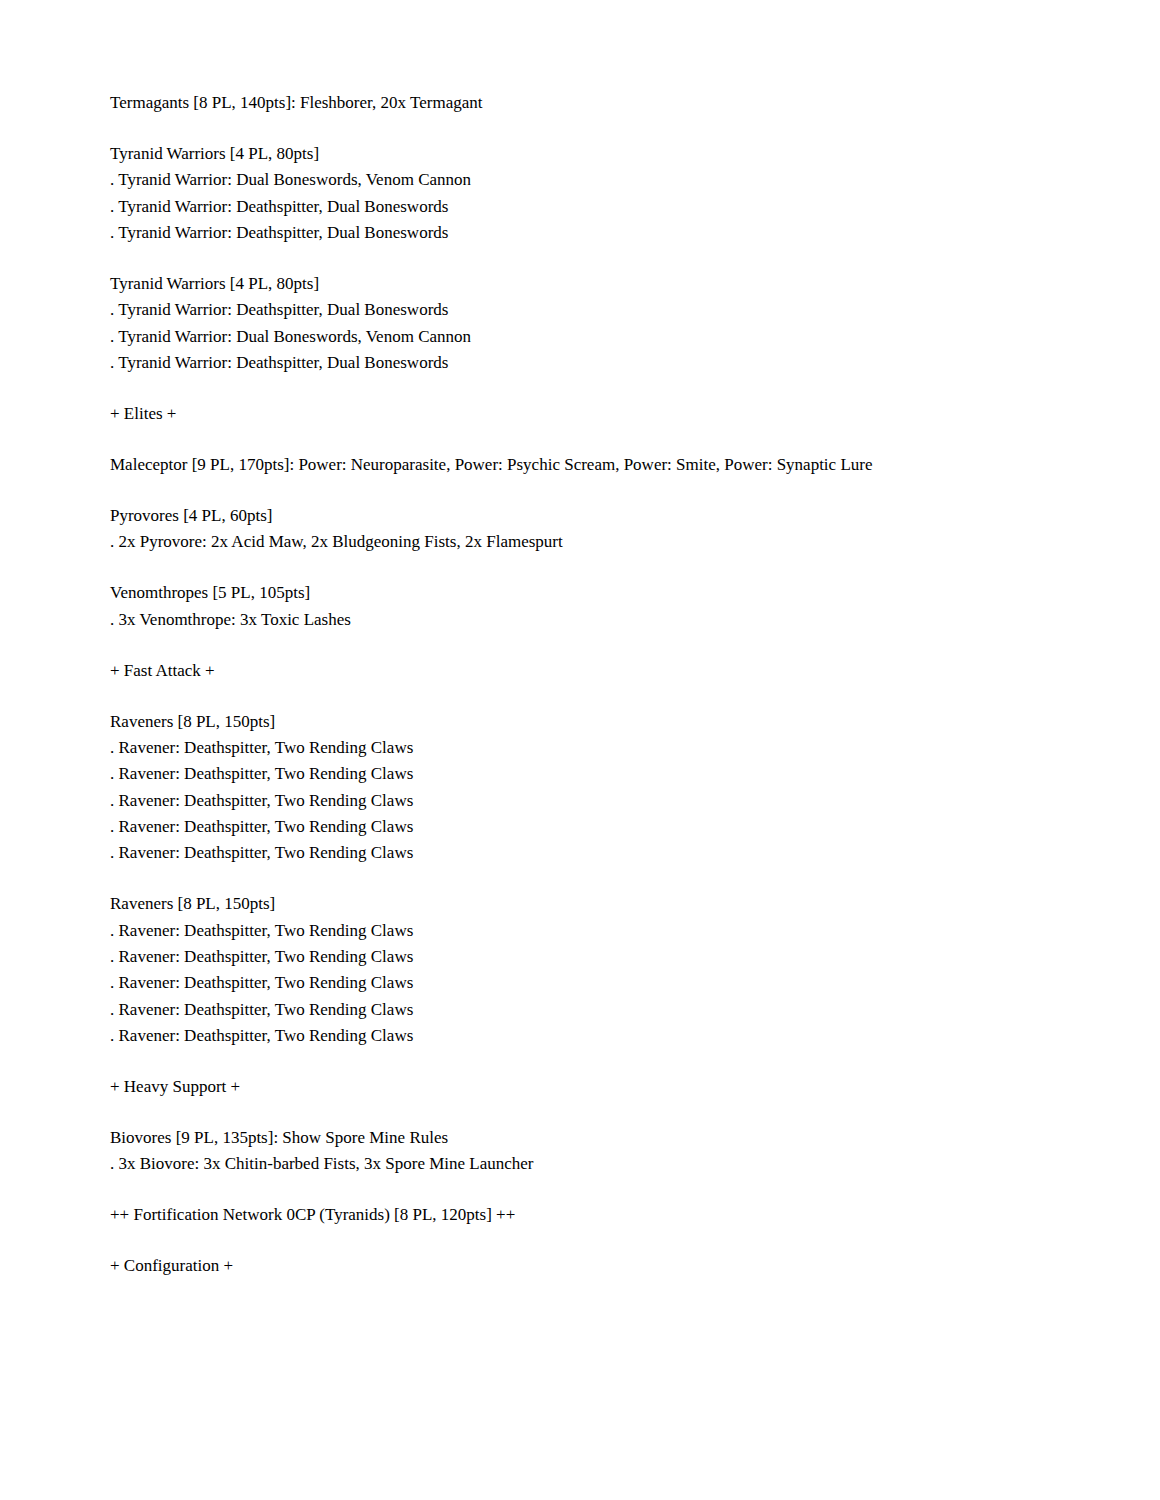Termagants [8 PL, 140pts]: Fleshborer, 20x Termagant
Tyranid Warriors [4 PL, 80pts]
. Tyranid Warrior: Dual Boneswords, Venom Cannon
. Tyranid Warrior: Deathspitter, Dual Boneswords
. Tyranid Warrior: Deathspitter, Dual Boneswords
Tyranid Warriors [4 PL, 80pts]
. Tyranid Warrior: Deathspitter, Dual Boneswords
. Tyranid Warrior: Dual Boneswords, Venom Cannon
. Tyranid Warrior: Deathspitter, Dual Boneswords
+ Elites +
Maleceptor [9 PL, 170pts]: Power: Neuroparasite, Power: Psychic Scream, Power: Smite, Power: Synaptic Lure
Pyrovores [4 PL, 60pts]
. 2x Pyrovore: 2x Acid Maw, 2x Bludgeoning Fists, 2x Flamespurt
Venomthropes [5 PL, 105pts]
. 3x Venomthrope: 3x Toxic Lashes
+ Fast Attack +
Raveners [8 PL, 150pts]
. Ravener: Deathspitter, Two Rending Claws
. Ravener: Deathspitter, Two Rending Claws
. Ravener: Deathspitter, Two Rending Claws
. Ravener: Deathspitter, Two Rending Claws
. Ravener: Deathspitter, Two Rending Claws
Raveners [8 PL, 150pts]
. Ravener: Deathspitter, Two Rending Claws
. Ravener: Deathspitter, Two Rending Claws
. Ravener: Deathspitter, Two Rending Claws
. Ravener: Deathspitter, Two Rending Claws
. Ravener: Deathspitter, Two Rending Claws
+ Heavy Support +
Biovores [9 PL, 135pts]: Show Spore Mine Rules
. 3x Biovore: 3x Chitin-barbed Fists, 3x Spore Mine Launcher
++ Fortification Network 0CP (Tyranids) [8 PL, 120pts] ++
+ Configuration +